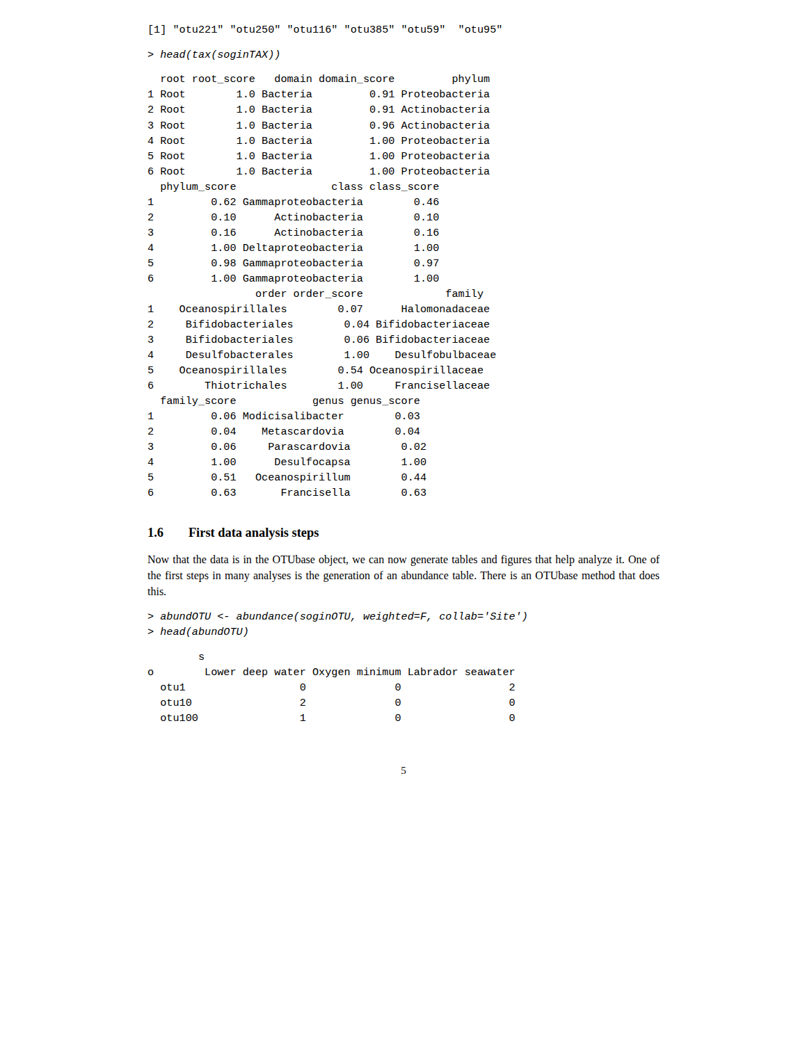[1] "otu221" "otu250" "otu116" "otu385" "otu59"  "otu95"
> head(tax(soginTAX))
  root root_score   domain domain_score         phylum
1 Root        1.0 Bacteria         0.91 Proteobacteria
2 Root        1.0 Bacteria         0.91 Actinobacteria
3 Root        1.0 Bacteria         0.96 Actinobacteria
4 Root        1.0 Bacteria         1.00 Proteobacteria
5 Root        1.0 Bacteria         1.00 Proteobacteria
6 Root        1.0 Bacteria         1.00 Proteobacteria
  phylum_score               class class_score
1         0.62 Gammaproteobacteria        0.46
2         0.10      Actinobacteria        0.10
3         0.16      Actinobacteria        0.16
4         1.00 Deltaproteobacteria        1.00
5         0.98 Gammaproteobacteria        0.97
6         1.00 Gammaproteobacteria        1.00
                 order order_score             family
1    Oceanospirillales        0.07      Halomonadaceae
2     Bifidobacteriales        0.04 Bifidobacteriaceae
3     Bifidobacteriales        0.06 Bifidobacteriaceae
4     Desulfobacterales        1.00    Desulfobulbaceae
5    Oceanospirillales        0.54 Oceanospirillaceae
6        Thiotrichales        1.00     Francisellaceae
  family_score            genus genus_score
1         0.06 Modicisalibacter        0.03
2         0.04    Metascardovia        0.04
3         0.06     Parascardovia        0.02
4         1.00      Desulfocapsa        1.00
5         0.51   Oceanospirillum        0.44
6         0.63       Francisella        0.63
1.6 First data analysis steps
Now that the data is in the OTUbase object, we can now generate tables and figures that help analyze it. One of the first steps in many analyses is the generation of an abundance table. There is an OTUbase method that does this.
> abundOTU <- abundance(soginOTU, weighted=F, collab='Site')
> head(abundOTU)
        s
o        Lower deep water Oxygen minimum Labrador seawater
  otu1                  0              0                 2
  otu10                 2              0                 0
  otu100                1              0                 0
5